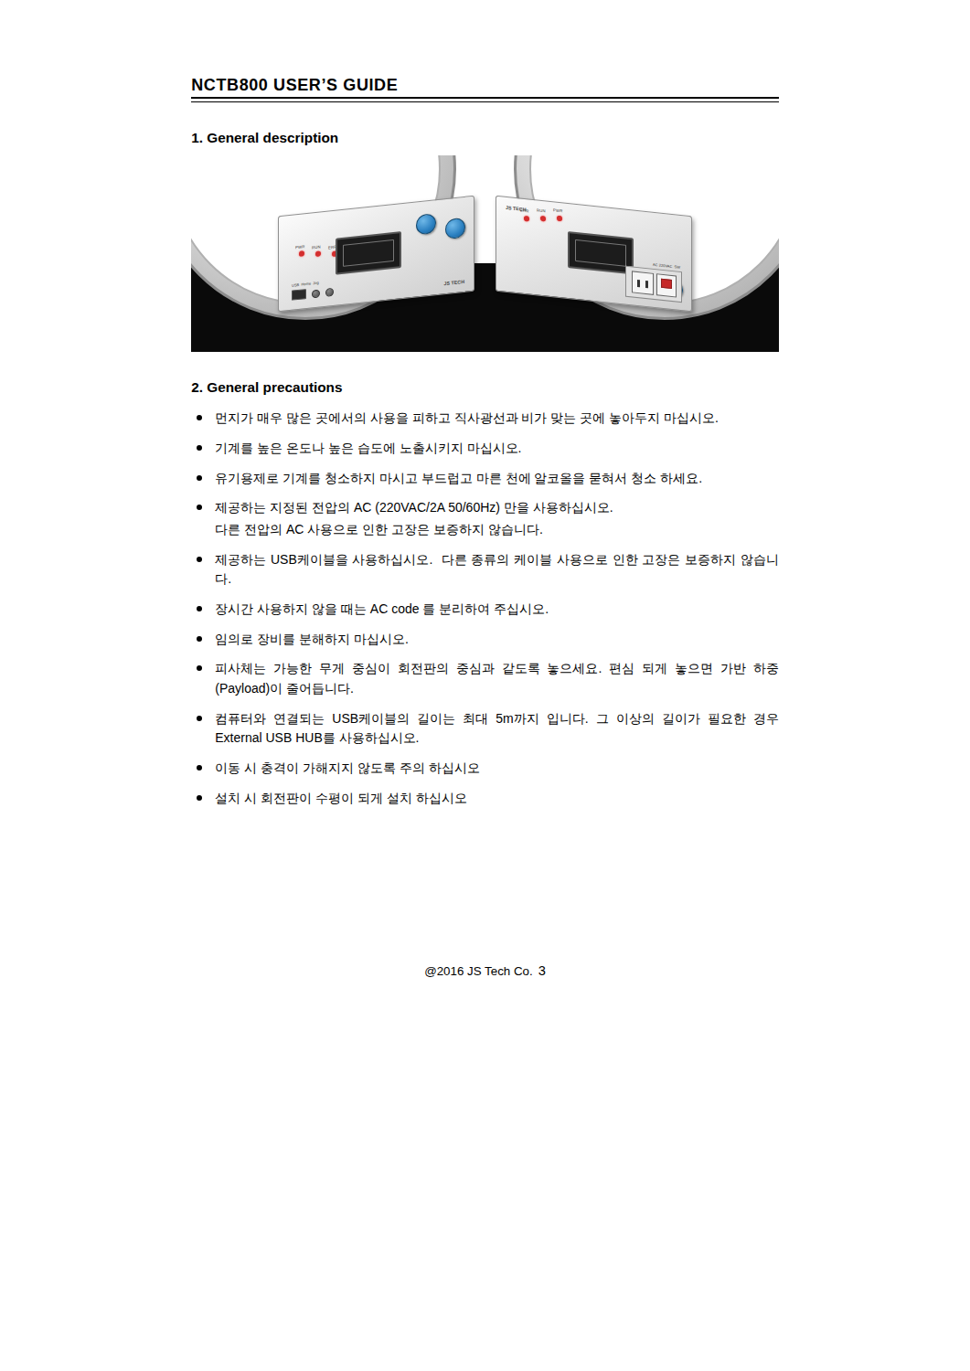NCTB800 USER’S GUIDE
1. General description
PWR RUN ERR
USB Home Jog
JS TECH
ERR RUN PWR
AC 220VAC SW
JS TECH
2. General precautions
먼지가 매우 많은 곳에서의 사용을 피하고 직사광선과 비가 맞는 곳에 놓아두지 마십시오.
기계를 높은 온도나 높은 습도에 노출시키지 마십시오.
유기용제로 기계를 청소하지 마시고 부드럽고 마른 천에 알코올을 묻혀서 청소 하세요.
제공하는 지정된 전압의 AC (220VAC/2A 50/60Hz) 만을 사용하십시오. 다른 전압의 AC 사용으로 인한 고장은 보증하지 않습니다.
제공하는 USB케이블을 사용하십시오. 다른 종류의 케이블 사용으로 인한 고장은 보증하지 않습니다.
장시간 사용하지 않을 때는 AC code 를 분리하여 주십시오.
임의로 장비를 분해하지 마십시오.
피사체는 가능한 무게 중심이 회전판의 중심과 같도록 놓으세요. 편심 되게 놓으면 가반 하중 (Payload)이 줄어듭니다.
컴퓨터와 연결되는 USB케이블의 길이는 최대 5m까지 입니다. 그 이상의 길이가 필요한 경우 External USB HUB를 사용하십시오.
이동 시 충격이 가해지지 않도록 주의 하십시오
설치 시 회전판이 수평이 되게 설치 하십시오
@2016 JS Tech Co.3